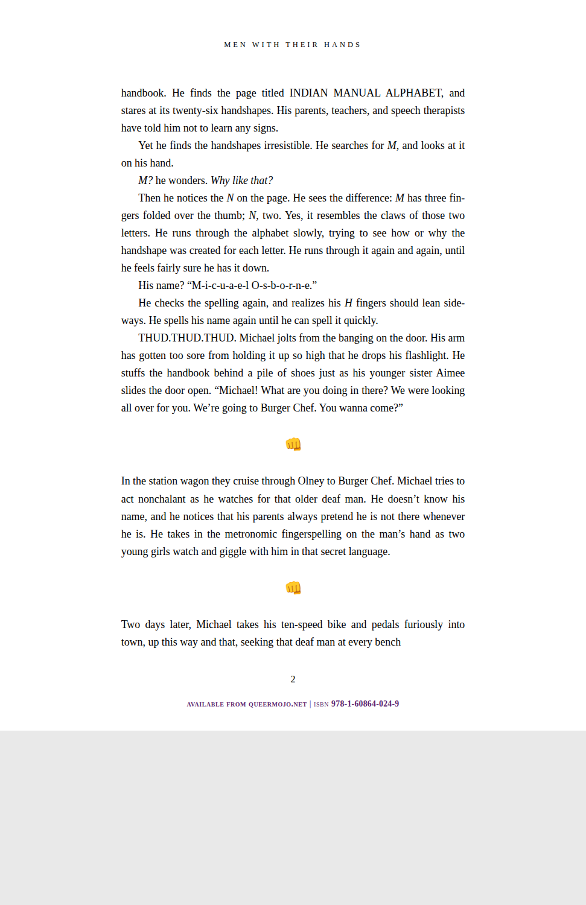Men with Their Hands
handbook. He finds the page titled INDIAN MANUAL ALPHABET, and stares at its twenty-six handshapes. His parents, teachers, and speech therapists have told him not to learn any signs.
Yet he finds the handshapes irresistible. He searches for M, and looks at it on his hand.
M? he wonders. Why like that?
Then he notices the N on the page. He sees the difference: M has three fingers folded over the thumb; N, two. Yes, it resembles the claws of those two letters. He runs through the alphabet slowly, trying to see how or why the handshape was created for each letter. He runs through it again and again, until he feels fairly sure he has it down.
His name? “M-i-c-u-a-e-l O-s-b-o-r-n-e.”
He checks the spelling again, and realizes his H fingers should lean sideways. He spells his name again until he can spell it quickly.
THUD.THUD.THUD. Michael jolts from the banging on the door. His arm has gotten too sore from holding it up so high that he drops his flashlight. He stuffs the handbook behind a pile of shoes just as his younger sister Aimee slides the door open. “Michael! What are you doing in there? We were looking all over for you. We’re going to Burger Chef. You wanna come?”
👊
In the station wagon they cruise through Olney to Burger Chef. Michael tries to act nonchalant as he watches for that older deaf man. He doesn’t know his name, and he notices that his parents always pretend he is not there whenever he is. He takes in the metronomic fingerspelling on the man’s hand as two young girls watch and giggle with him in that secret language.
👊
Two days later, Michael takes his ten-speed bike and pedals furiously into town, up this way and that, seeking that deaf man at every bench
2
Available from queermojo.net | isbn 978-1-60864-024-9